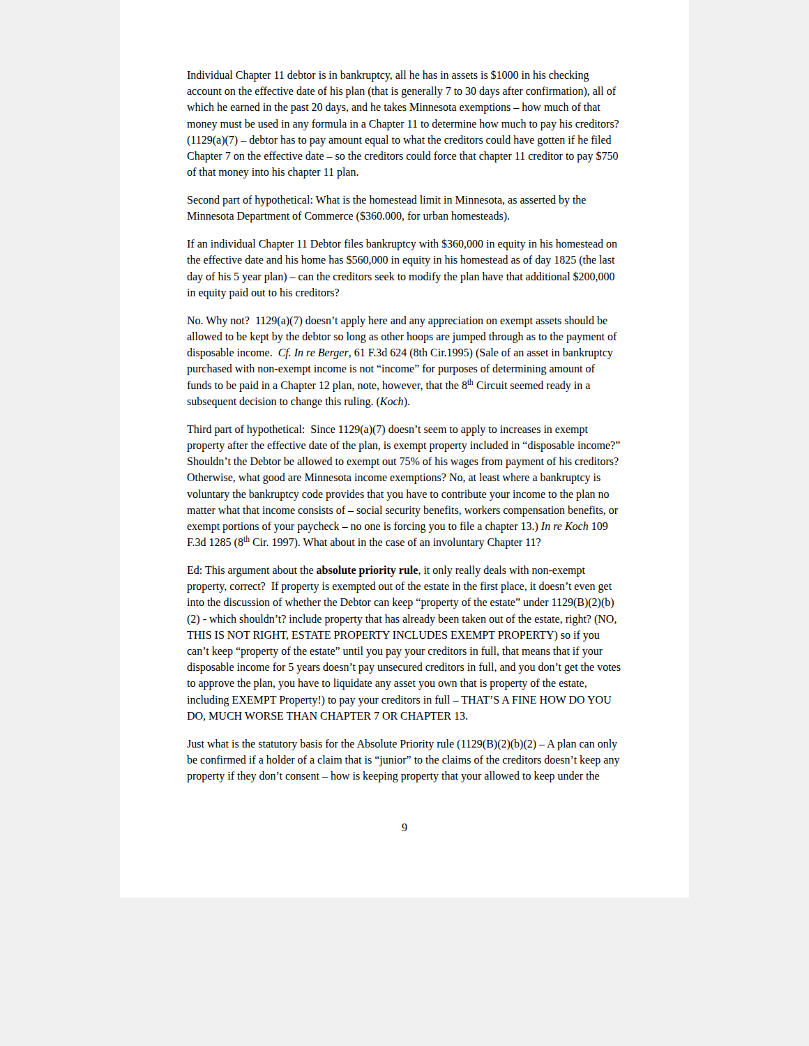Individual Chapter 11 debtor is in bankruptcy, all he has in assets is $1000 in his checking account on the effective date of his plan (that is generally 7 to 30 days after confirmation), all of which he earned in the past 20 days, and he takes Minnesota exemptions – how much of that money must be used in any formula in a Chapter 11 to determine how much to pay his creditors? (1129(a)(7) – debtor has to pay amount equal to what the creditors could have gotten if he filed Chapter 7 on the effective date – so the creditors could force that chapter 11 creditor to pay $750 of that money into his chapter 11 plan.
Second part of hypothetical: What is the homestead limit in Minnesota, as asserted by the Minnesota Department of Commerce ($360.000, for urban homesteads).
If an individual Chapter 11 Debtor files bankruptcy with $360,000 in equity in his homestead on the effective date and his home has $560,000 in equity in his homestead as of day 1825 (the last day of his 5 year plan) – can the creditors seek to modify the plan have that additional $200,000 in equity paid out to his creditors?
No. Why not? 1129(a)(7) doesn’t apply here and any appreciation on exempt assets should be allowed to be kept by the debtor so long as other hoops are jumped through as to the payment of disposable income. Cf. In re Berger, 61 F.3d 624 (8th Cir.1995) (Sale of an asset in bankruptcy purchased with non-exempt income is not “income” for purposes of determining amount of funds to be paid in a Chapter 12 plan, note, however, that the 8th Circuit seemed ready in a subsequent decision to change this ruling. (Koch).
Third part of hypothetical: Since 1129(a)(7) doesn’t seem to apply to increases in exempt property after the effective date of the plan, is exempt property included in “disposable income?” Shouldn’t the Debtor be allowed to exempt out 75% of his wages from payment of his creditors? Otherwise, what good are Minnesota income exemptions? No, at least where a bankruptcy is voluntary the bankruptcy code provides that you have to contribute your income to the plan no matter what that income consists of – social security benefits, workers compensation benefits, or exempt portions of your paycheck – no one is forcing you to file a chapter 13.) In re Koch 109 F.3d 1285 (8th Cir. 1997). What about in the case of an involuntary Chapter 11?
Ed: This argument about the absolute priority rule, it only really deals with non-exempt property, correct? If property is exempted out of the estate in the first place, it doesn’t even get into the discussion of whether the Debtor can keep “property of the estate” under 1129(B)(2)(b)(2) - which shouldn’t? include property that has already been taken out of the estate, right? (NO, THIS IS NOT RIGHT, ESTATE PROPERTY INCLUDES EXEMPT PROPERTY) so if you can’t keep “property of the estate” until you pay your creditors in full, that means that if your disposable income for 5 years doesn’t pay unsecured creditors in full, and you don’t get the votes to approve the plan, you have to liquidate any asset you own that is property of the estate, including EXEMPT Property!) to pay your creditors in full – THAT’S A FINE HOW DO YOU DO, MUCH WORSE THAN CHAPTER 7 OR CHAPTER 13.
Just what is the statutory basis for the Absolute Priority rule (1129(B)(2)(b)(2) – A plan can only be confirmed if a holder of a claim that is “junior” to the claims of the creditors doesn’t keep any property if they don’t consent – how is keeping property that your allowed to keep under the
9